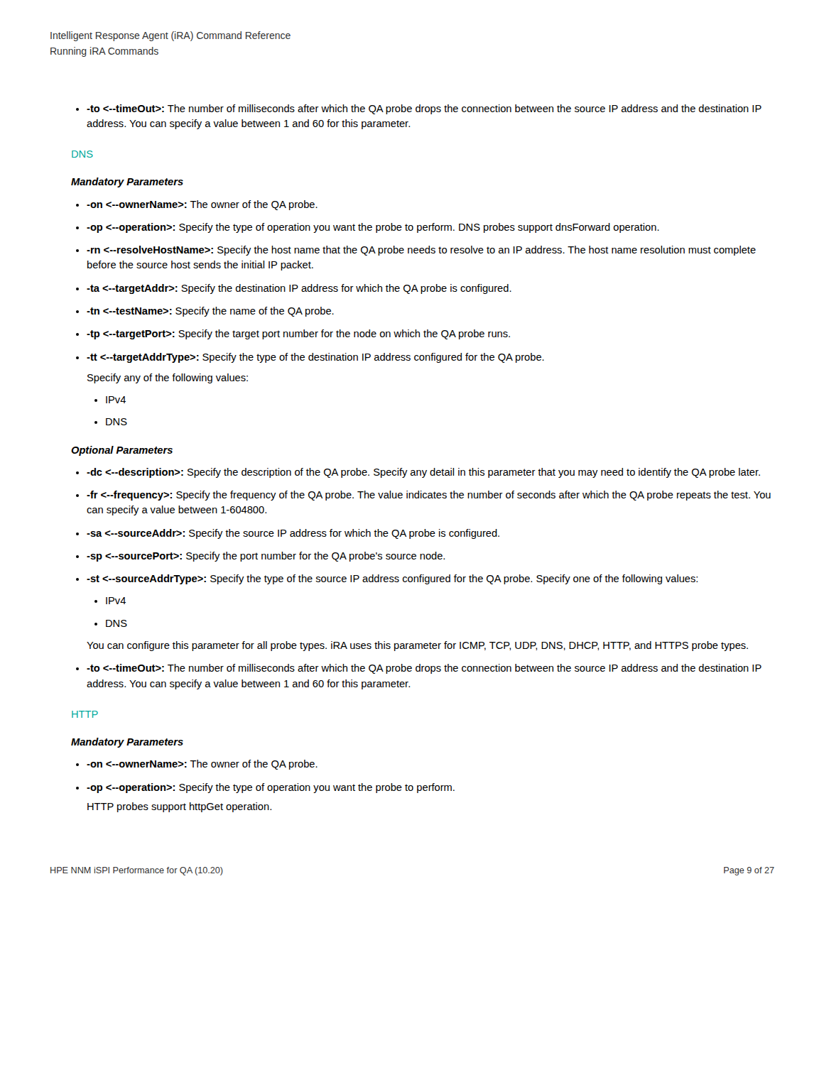Intelligent Response Agent (iRA) Command Reference
Running iRA Commands
-to <--timeOut>: The number of milliseconds after which the QA probe drops the connection between the source IP address and the destination IP address. You can specify a value between 1 and 60 for this parameter.
DNS
Mandatory Parameters
-on <--ownerName>: The owner of the QA probe.
-op <--operation>: Specify the type of operation you want the probe to perform. DNS probes support dnsForward operation.
-rn <--resolveHostName>: Specify the host name that the QA probe needs to resolve to an IP address. The host name resolution must complete before the source host sends the initial IP packet.
-ta <--targetAddr>: Specify the destination IP address for which the QA probe is configured.
-tn <--testName>: Specify the name of the QA probe.
-tp <--targetPort>: Specify the target port number for the node on which the QA probe runs.
-tt <--targetAddrType>: Specify the type of the destination IP address configured for the QA probe.
Specify any of the following values:
IPv4
DNS
Optional Parameters
-dc <--description>: Specify the description of the QA probe. Specify any detail in this parameter that you may need to identify the QA probe later.
-fr <--frequency>: Specify the frequency of the QA probe. The value indicates the number of seconds after which the QA probe repeats the test. You can specify a value between 1-604800.
-sa <--sourceAddr>: Specify the source IP address for which the QA probe is configured.
-sp <--sourcePort>: Specify the port number for the QA probe's source node.
-st <--sourceAddrType>: Specify the type of the source IP address configured for the QA probe. Specify one of the following values:
IPv4
DNS
You can configure this parameter for all probe types. iRA uses this parameter for ICMP, TCP, UDP, DNS, DHCP, HTTP, and HTTPS probe types.
-to <--timeOut>: The number of milliseconds after which the QA probe drops the connection between the source IP address and the destination IP address. You can specify a value between 1 and 60 for this parameter.
HTTP
Mandatory Parameters
-on <--ownerName>: The owner of the QA probe.
-op <--operation>: Specify the type of operation you want the probe to perform.
HTTP probes support httpGet operation.
HPE NNM iSPI Performance for QA (10.20)
Page 9 of 27